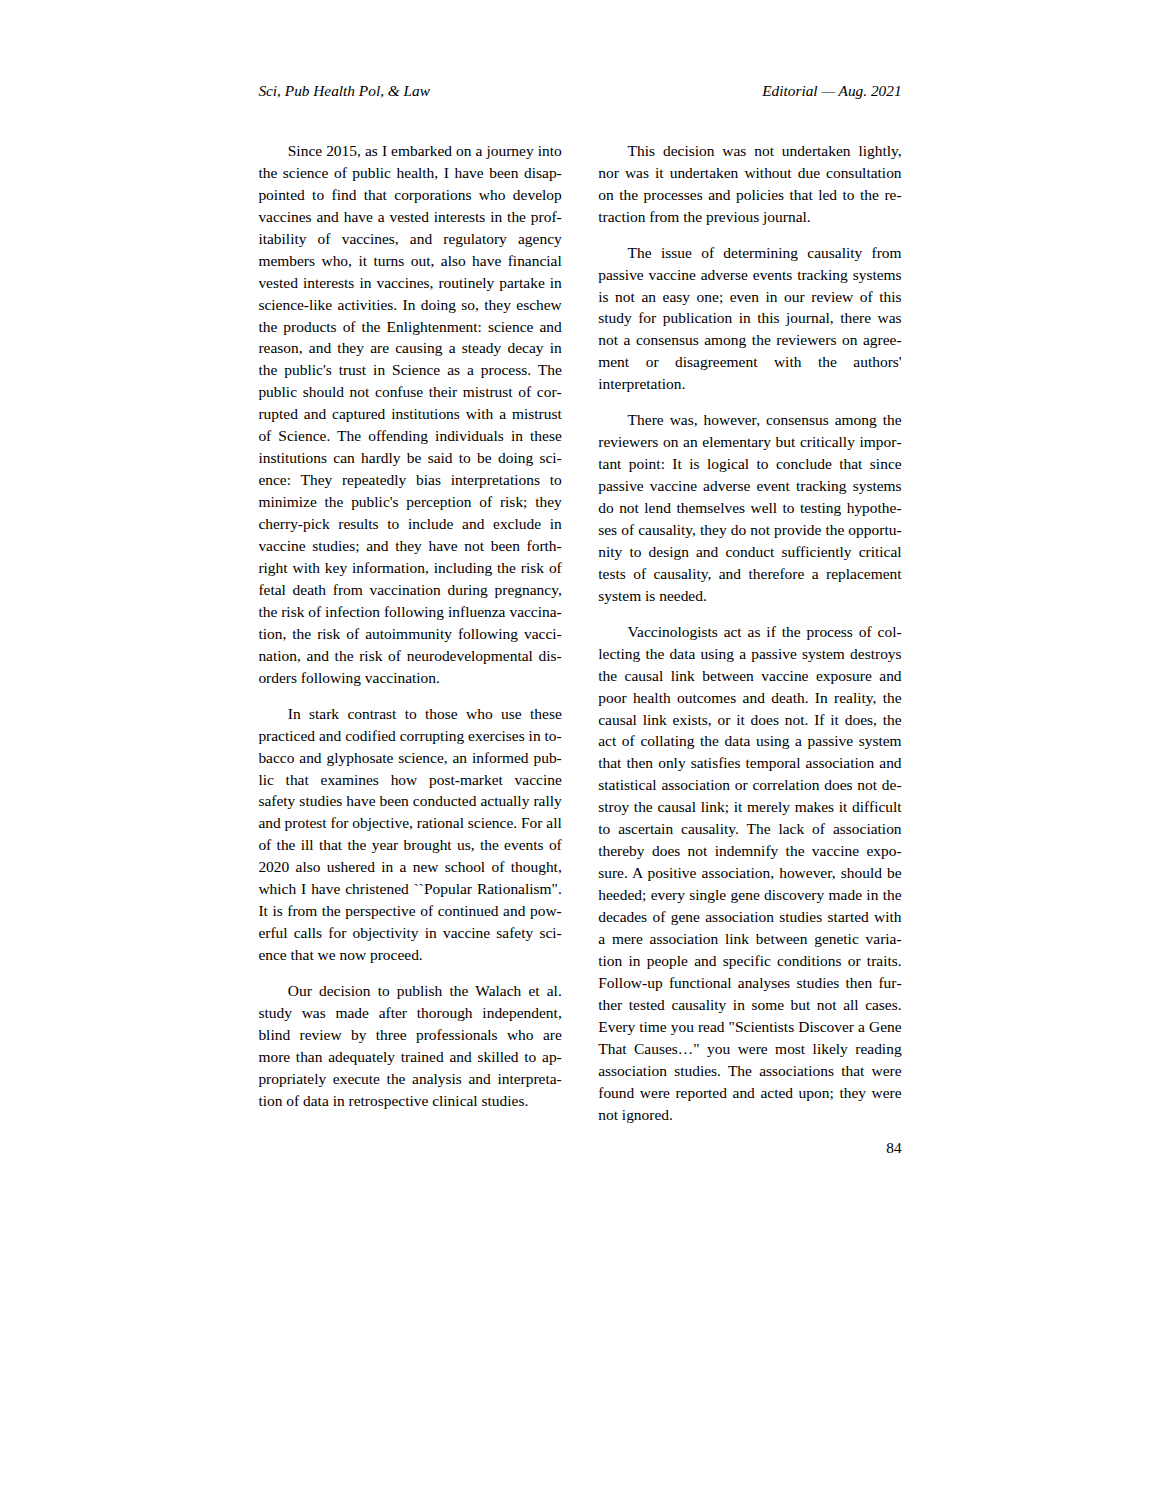Sci, Pub Health Pol, & Law
Editorial — Aug. 2021
Since 2015, as I embarked on a journey into the science of public health, I have been disappointed to find that corporations who develop vaccines and have a vested interests in the profitability of vaccines, and regulatory agency members who, it turns out, also have financial vested interests in vaccines, routinely partake in science-like activities. In doing so, they eschew the products of the Enlightenment: science and reason, and they are causing a steady decay in the public's trust in Science as a process. The public should not confuse their mistrust of corrupted and captured institutions with a mistrust of Science. The offending individuals in these institutions can hardly be said to be doing science: They repeatedly bias interpretations to minimize the public's perception of risk; they cherry-pick results to include and exclude in vaccine studies; and they have not been forthright with key information, including the risk of fetal death from vaccination during pregnancy, the risk of infection following influenza vaccination, the risk of autoimmunity following vaccination, and the risk of neurodevelopmental disorders following vaccination.
In stark contrast to those who use these practiced and codified corrupting exercises in tobacco and glyphosate science, an informed public that examines how post-market vaccine safety studies have been conducted actually rally and protest for objective, rational science. For all of the ill that the year brought us, the events of 2020 also ushered in a new school of thought, which I have christened ``Popular Rationalism". It is from the perspective of continued and powerful calls for objectivity in vaccine safety science that we now proceed.
Our decision to publish the Walach et al. study was made after thorough independent, blind review by three professionals who are more than adequately trained and skilled to appropriately execute the analysis and interpretation of data in retrospective clinical studies.
This decision was not undertaken lightly, nor was it undertaken without due consultation on the processes and policies that led to the retraction from the previous journal.
The issue of determining causality from passive vaccine adverse events tracking systems is not an easy one; even in our review of this study for publication in this journal, there was not a consensus among the reviewers on agreement or disagreement with the authors' interpretation.
There was, however, consensus among the reviewers on an elementary but critically important point: It is logical to conclude that since passive vaccine adverse event tracking systems do not lend themselves well to testing hypotheses of causality, they do not provide the opportunity to design and conduct sufficiently critical tests of causality, and therefore a replacement system is needed.
Vaccinologists act as if the process of collecting the data using a passive system destroys the causal link between vaccine exposure and poor health outcomes and death. In reality, the causal link exists, or it does not. If it does, the act of collating the data using a passive system that then only satisfies temporal association and statistical association or correlation does not destroy the causal link; it merely makes it difficult to ascertain causality. The lack of association thereby does not indemnify the vaccine exposure. A positive association, however, should be heeded; every single gene discovery made in the decades of gene association studies started with a mere association link between genetic variation in people and specific conditions or traits. Follow-up functional analyses studies then further tested causality in some but not all cases. Every time you read "Scientists Discover a Gene That Causes…" you were most likely reading association studies. The associations that were found were reported and acted upon; they were not ignored.
84